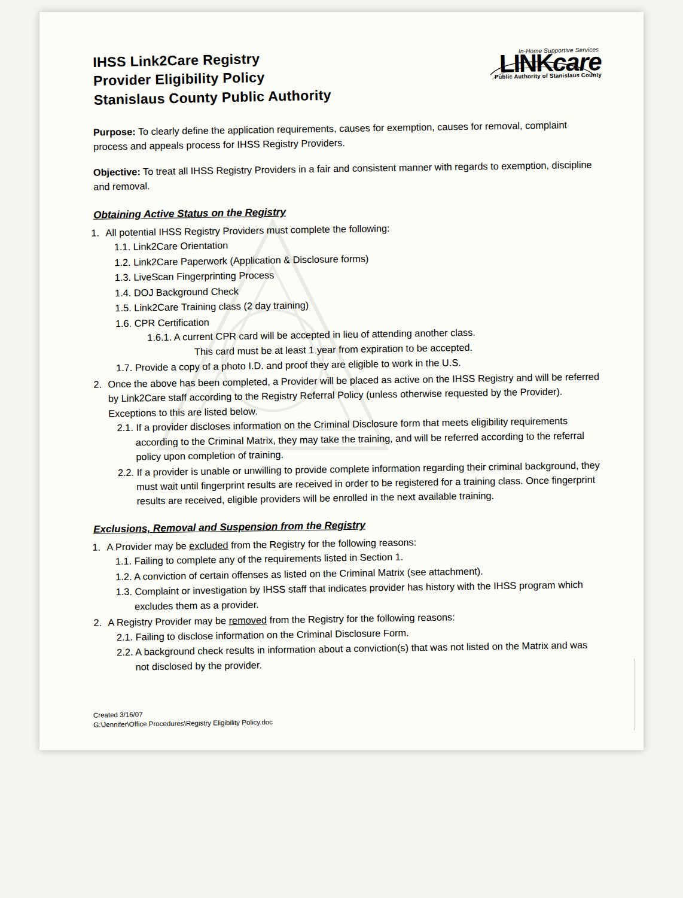IHSS Link2Care Registry
Provider Eligibility Policy
Stanislaus County Public Authority
In-Home Supportive Services
LINK care
Public Authority of Stanislaus County
Purpose: To clearly define the application requirements, causes for exemption, causes for removal, complaint process and appeals process for IHSS Registry Providers.
Objective: To treat all IHSS Registry Providers in a fair and consistent manner with regards to exemption, discipline and removal.
Obtaining Active Status on the Registry
All potential IHSS Registry Providers must complete the following:
1.1. Link2Care Orientation
1.2. Link2Care Paperwork (Application & Disclosure forms)
1.3. LiveScan Fingerprinting Process
1.4. DOJ Background Check
1.5. Link2Care Training class (2 day training)
1.6. CPR Certification
1.6.1. A current CPR card will be accepted in lieu of attending another class. This card must be at least 1 year from expiration to be accepted.
1.7. Provide a copy of a photo I.D. and proof they are eligible to work in the U.S.
Once the above has been completed, a Provider will be placed as active on the IHSS Registry and will be referred by Link2Care staff according to the Registry Referral Policy (unless otherwise requested by the Provider). Exceptions to this are listed below.
2.1. If a provider discloses information on the Criminal Disclosure form that meets eligibility requirements according to the Criminal Matrix, they may take the training, and will be referred according to the referral policy upon completion of training.
2.2. If a provider is unable or unwilling to provide complete information regarding their criminal background, they must wait until fingerprint results are received in order to be registered for a training class. Once fingerprint results are received, eligible providers will be enrolled in the next available training.
Exclusions, Removal and Suspension from the Registry
A Provider may be excluded from the Registry for the following reasons:
1.1. Failing to complete any of the requirements listed in Section 1.
1.2. A conviction of certain offenses as listed on the Criminal Matrix (see attachment).
1.3. Complaint or investigation by IHSS staff that indicates provider has history with the IHSS program which excludes them as a provider.
A Registry Provider may be removed from the Registry for the following reasons:
2.1. Failing to disclose information on the Criminal Disclosure Form.
2.2. A background check results in information about a conviction(s) that was not listed on the Matrix and was not disclosed by the provider.
Created 3/16/07
G:\Jennifer\Office Procedures\Registry Eligibility Policy.doc